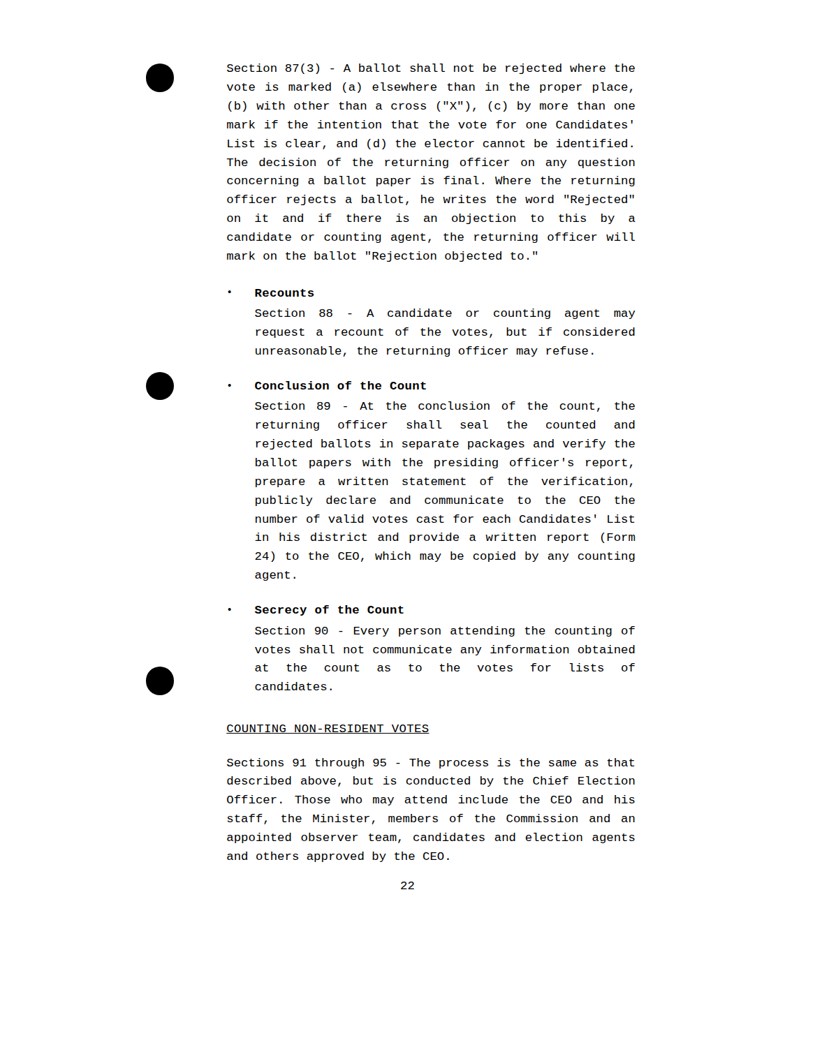Section 87(3) - A ballot shall not be rejected where the vote is marked (a) elsewhere than in the proper place, (b) with other than a cross ("X"), (c) by more than one mark if the intention that the vote for one Candidates' List is clear, and (d) the elector cannot be identified. The decision of the returning officer on any question concerning a ballot paper is final. Where the returning officer rejects a ballot, he writes the word "Rejected" on it and if there is an objection to this by a candidate or counting agent, the returning officer will mark on the ballot "Rejection objected to."
•
Recounts
Section 88 - A candidate or counting agent may request a recount of the votes, but if considered unreasonable, the returning officer may refuse.
•
Conclusion of the Count
Section 89 - At the conclusion of the count, the returning officer shall seal the counted and rejected ballots in separate packages and verify the ballot papers with the presiding officer's report, prepare a written statement of the verification, publicly declare and communicate to the CEO the number of valid votes cast for each Candidates' List in his district and provide a written report (Form 24) to the CEO, which may be copied by any counting agent.
•
Secrecy of the Count
Section 90 - Every person attending the counting of votes shall not communicate any information obtained at the count as to the votes for lists of candidates.
COUNTING NON-RESIDENT VOTES
Sections 91 through 95 - The process is the same as that described above, but is conducted by the Chief Election Officer. Those who may attend include the CEO and his staff, the Minister, members of the Commission and an appointed observer team, candidates and election agents and others approved by the CEO.
22